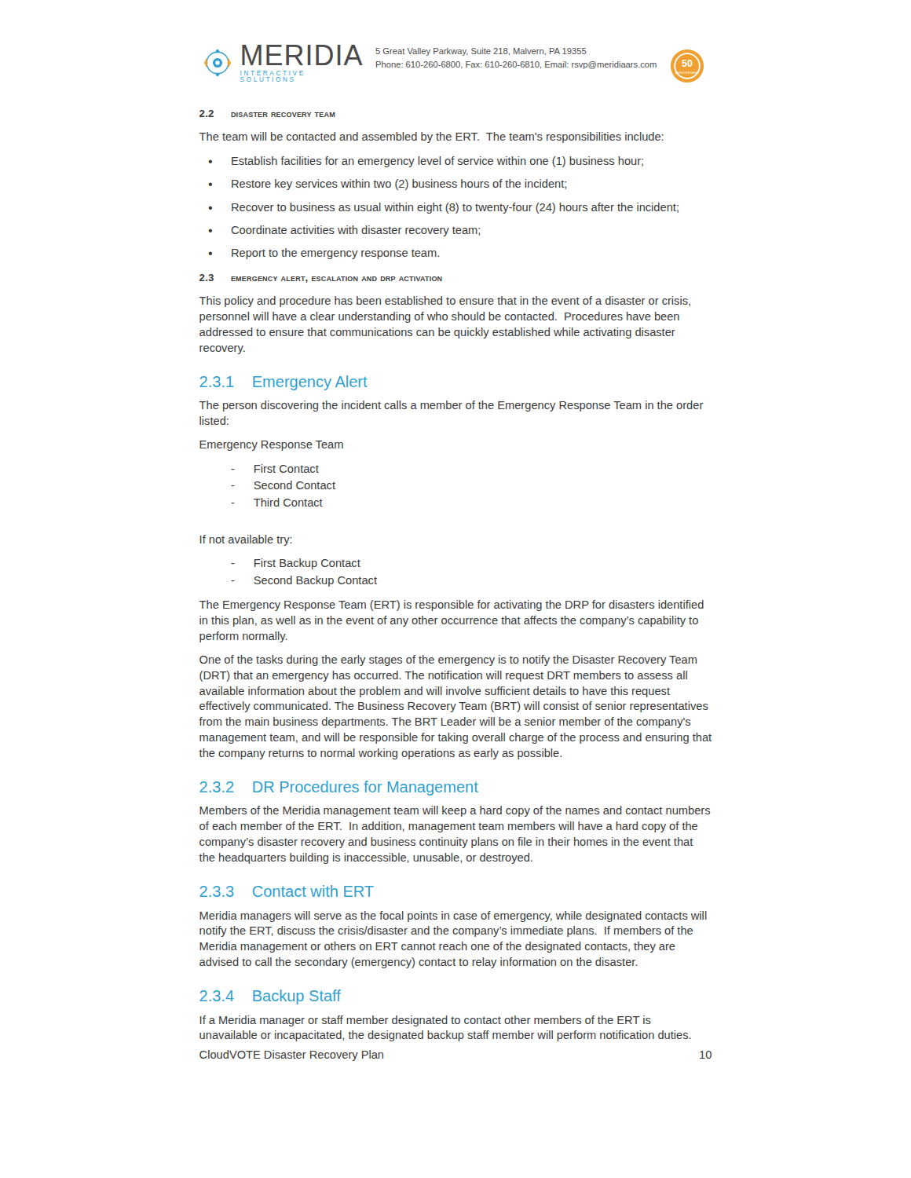MERIDIA
Interactive Solutions
5 Great Valley Parkway, Suite 218, Malvern, PA 19355
Phone: 610-260-6800, Fax: 610-260-6810, Email: rsvp@meridiaars.com
50 ANNIVERSARY
2.2 Disaster Recovery Team
The team will be contacted and assembled by the ERT. The team's responsibilities include:
Establish facilities for an emergency level of service within one (1) business hour;
Restore key services within two (2) business hours of the incident;
Recover to business as usual within eight (8) to twenty-four (24) hours after the incident;
Coordinate activities with disaster recovery team;
Report to the emergency response team.
2.3 Emergency Alert, Escalation and DRP Activation
This policy and procedure has been established to ensure that in the event of a disaster or crisis, personnel will have a clear understanding of who should be contacted. Procedures have been addressed to ensure that communications can be quickly established while activating disaster recovery.
2.3.1 Emergency Alert
The person discovering the incident calls a member of the Emergency Response Team in the order listed:
Emergency Response Team
First Contact
Second Contact
Third Contact
If not available try:
First Backup Contact
Second Backup Contact
The Emergency Response Team (ERT) is responsible for activating the DRP for disasters identified in this plan, as well as in the event of any other occurrence that affects the company’s capability to perform normally.
One of the tasks during the early stages of the emergency is to notify the Disaster Recovery Team (DRT) that an emergency has occurred. The notification will request DRT members to assess all available information about the problem and will involve sufficient details to have this request effectively communicated. The Business Recovery Team (BRT) will consist of senior representatives from the main business departments. The BRT Leader will be a senior member of the company's management team, and will be responsible for taking overall charge of the process and ensuring that the company returns to normal working operations as early as possible.
2.3.2 DR Procedures for Management
Members of the Meridia management team will keep a hard copy of the names and contact numbers of each member of the ERT. In addition, management team members will have a hard copy of the company’s disaster recovery and business continuity plans on file in their homes in the event that the headquarters building is inaccessible, unusable, or destroyed.
2.3.3 Contact with ERT
Meridia managers will serve as the focal points in case of emergency, while designated contacts will notify the ERT, discuss the crisis/disaster and the company’s immediate plans. If members of the Meridia management or others on ERT cannot reach one of the designated contacts, they are advised to call the secondary (emergency) contact to relay information on the disaster.
2.3.4 Backup Staff
If a Meridia manager or staff member designated to contact other members of the ERT is unavailable or incapacitated, the designated backup staff member will perform notification duties.
CloudVOTE Disaster Recovery Plan 10